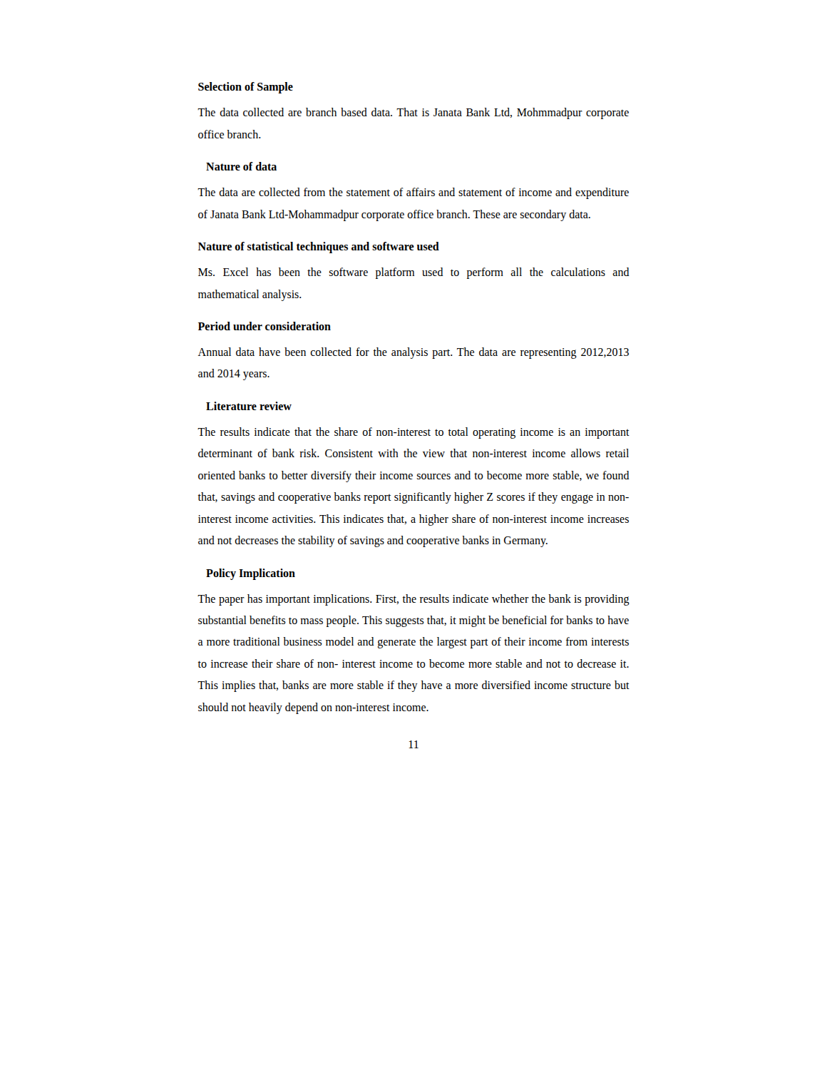Selection of Sample
The data collected are branch based data. That is Janata Bank Ltd, Mohmmadpur corporate office branch.
Nature of data
The data are collected from the statement of affairs and statement of income and expenditure of Janata Bank Ltd-Mohammadpur corporate office branch. These are secondary data.
Nature of statistical techniques and software used
Ms. Excel has been the software platform used to perform all the calculations and mathematical analysis.
Period under consideration
Annual data have been collected for the analysis part. The data are representing 2012,2013 and 2014 years.
Literature review
The results indicate that the share of non-interest to total operating income is an important determinant of bank risk. Consistent with the view that non-interest income allows retail oriented banks to better diversify their income sources and to become more stable, we found that, savings and cooperative banks report significantly higher Z scores if they engage in non-interest income activities. This indicates that, a higher share of non-interest income increases and not decreases the stability of savings and cooperative banks in Germany.
Policy Implication
The paper has important implications. First, the results indicate whether the bank is providing substantial benefits to mass people. This suggests that, it might be beneficial for banks to have a more traditional business model and generate the largest part of their income from interests to increase their share of non- interest income to become more stable and not to decrease it. This implies that, banks are more stable if they have a more diversified income structure but should not heavily depend on non-interest income.
11